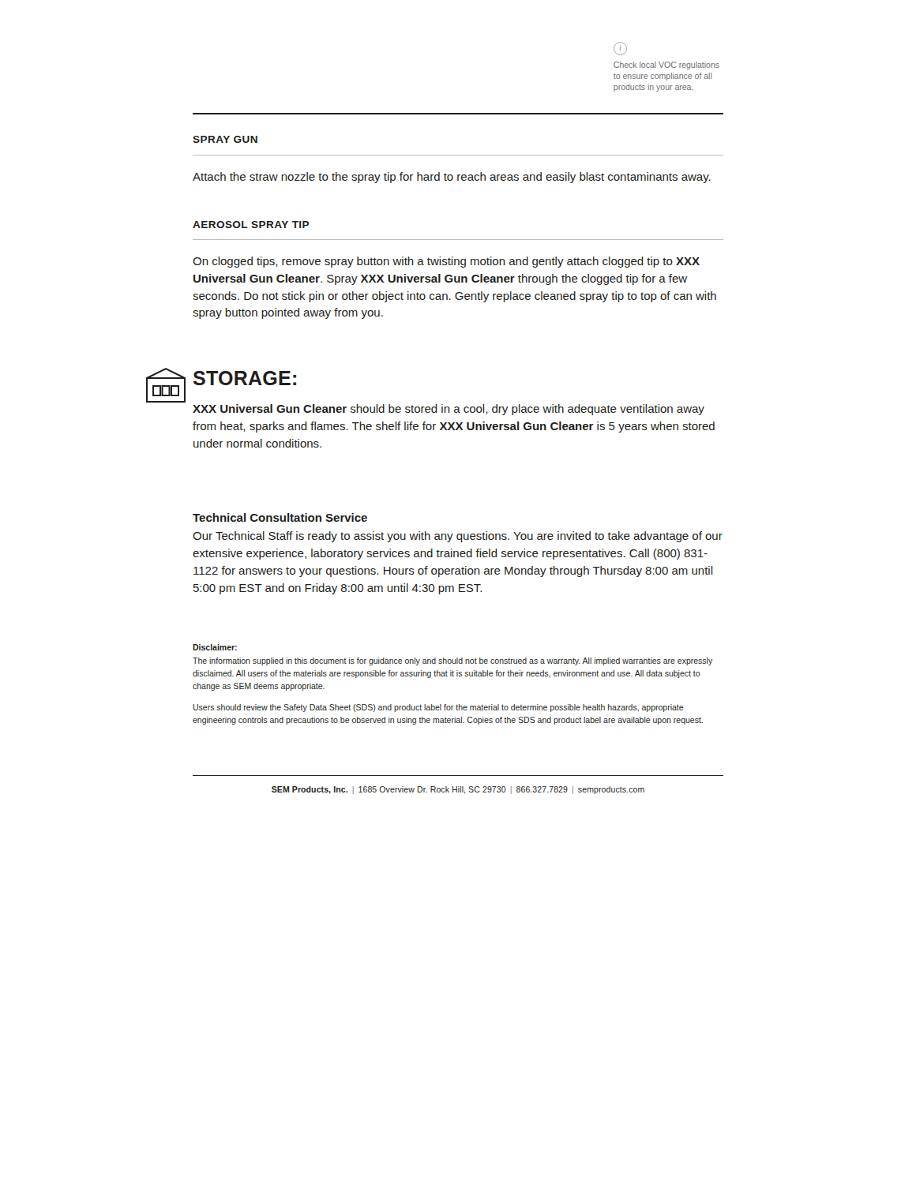i Check local VOC regulations to ensure compliance of all products in your area.
Spray Gun
Attach the straw nozzle to the spray tip for hard to reach areas and easily blast contaminants away.
Aerosol Spray Tip
On clogged tips, remove spray button with a twisting motion and gently attach clogged tip to XXX Universal Gun Cleaner. Spray XXX Universal Gun Cleaner through the clogged tip for a few seconds. Do not stick pin or other object into can. Gently replace cleaned spray tip to top of can with spray button pointed away from you.
STORAGE:
XXX Universal Gun Cleaner should be stored in a cool, dry place with adequate ventilation away from heat, sparks and flames. The shelf life for XXX Universal Gun Cleaner is 5 years when stored under normal conditions.
Technical Consultation Service
Our Technical Staff is ready to assist you with any questions. You are invited to take advantage of our extensive experience, laboratory services and trained field service representatives. Call (800) 831-1122 for answers to your questions. Hours of operation are Monday through Thursday 8:00 am until 5:00 pm EST and on Friday 8:00 am until 4:30 pm EST.
Disclaimer:
The information supplied in this document is for guidance only and should not be construed as a warranty. All implied warranties are expressly disclaimed. All users of the materials are responsible for assuring that it is suitable for their needs, environment and use. All data subject to change as SEM deems appropriate.
Users should review the Safety Data Sheet (SDS) and product label for the material to determine possible health hazards, appropriate engineering controls and precautions to be observed in using the material. Copies of the SDS and product label are available upon request.
SEM Products, Inc.|1685 Overview Dr. Rock Hill, SC 29730|866.327.7829|semproducts.com